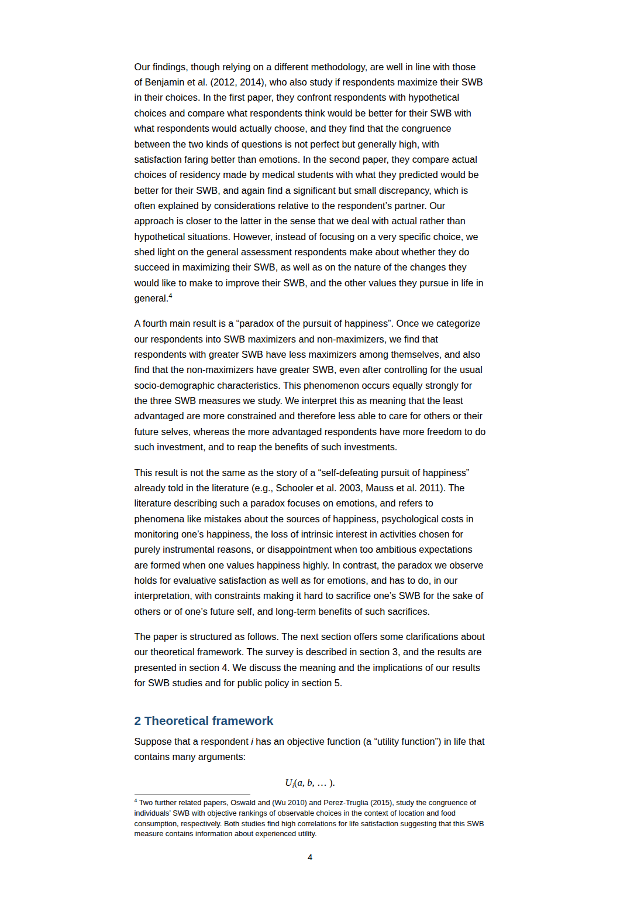Our findings, though relying on a different methodology, are well in line with those of Benjamin et al. (2012, 2014), who also study if respondents maximize their SWB in their choices. In the first paper, they confront respondents with hypothetical choices and compare what respondents think would be better for their SWB with what respondents would actually choose, and they find that the congruence between the two kinds of questions is not perfect but generally high, with satisfaction faring better than emotions. In the second paper, they compare actual choices of residency made by medical students with what they predicted would be better for their SWB, and again find a significant but small discrepancy, which is often explained by considerations relative to the respondent’s partner. Our approach is closer to the latter in the sense that we deal with actual rather than hypothetical situations. However, instead of focusing on a very specific choice, we shed light on the general assessment respondents make about whether they do succeed in maximizing their SWB, as well as on the nature of the changes they would like to make to improve their SWB, and the other values they pursue in life in general.4
A fourth main result is a “paradox of the pursuit of happiness”. Once we categorize our respondents into SWB maximizers and non-maximizers, we find that respondents with greater SWB have less maximizers among themselves, and also find that the non-maximizers have greater SWB, even after controlling for the usual socio-demographic characteristics. This phenomenon occurs equally strongly for the three SWB measures we study. We interpret this as meaning that the least advantaged are more constrained and therefore less able to care for others or their future selves, whereas the more advantaged respondents have more freedom to do such investment, and to reap the benefits of such investments.
This result is not the same as the story of a “self-defeating pursuit of happiness” already told in the literature (e.g., Schooler et al. 2003, Mauss et al. 2011). The literature describing such a paradox focuses on emotions, and refers to phenomena like mistakes about the sources of happiness, psychological costs in monitoring one’s happiness, the loss of intrinsic interest in activities chosen for purely instrumental reasons, or disappointment when too ambitious expectations are formed when one values happiness highly. In contrast, the paradox we observe holds for evaluative satisfaction as well as for emotions, and has to do, in our interpretation, with constraints making it hard to sacrifice one’s SWB for the sake of others or of one’s future self, and long-term benefits of such sacrifices.
The paper is structured as follows. The next section offers some clarifications about our theoretical framework. The survey is described in section 3, and the results are presented in section 4. We discuss the meaning and the implications of our results for SWB studies and for public policy in section 5.
2 Theoretical framework
Suppose that a respondent i has an objective function (a “utility function”) in life that contains many arguments:
Ui(a, b, … ).
4 Two further related papers, Oswald and (Wu 2010) and Perez-Truglia (2015), study the congruence of individuals’ SWB with objective rankings of observable choices in the context of location and food consumption, respectively. Both studies find high correlations for life satisfaction suggesting that this SWB measure contains information about experienced utility.
4